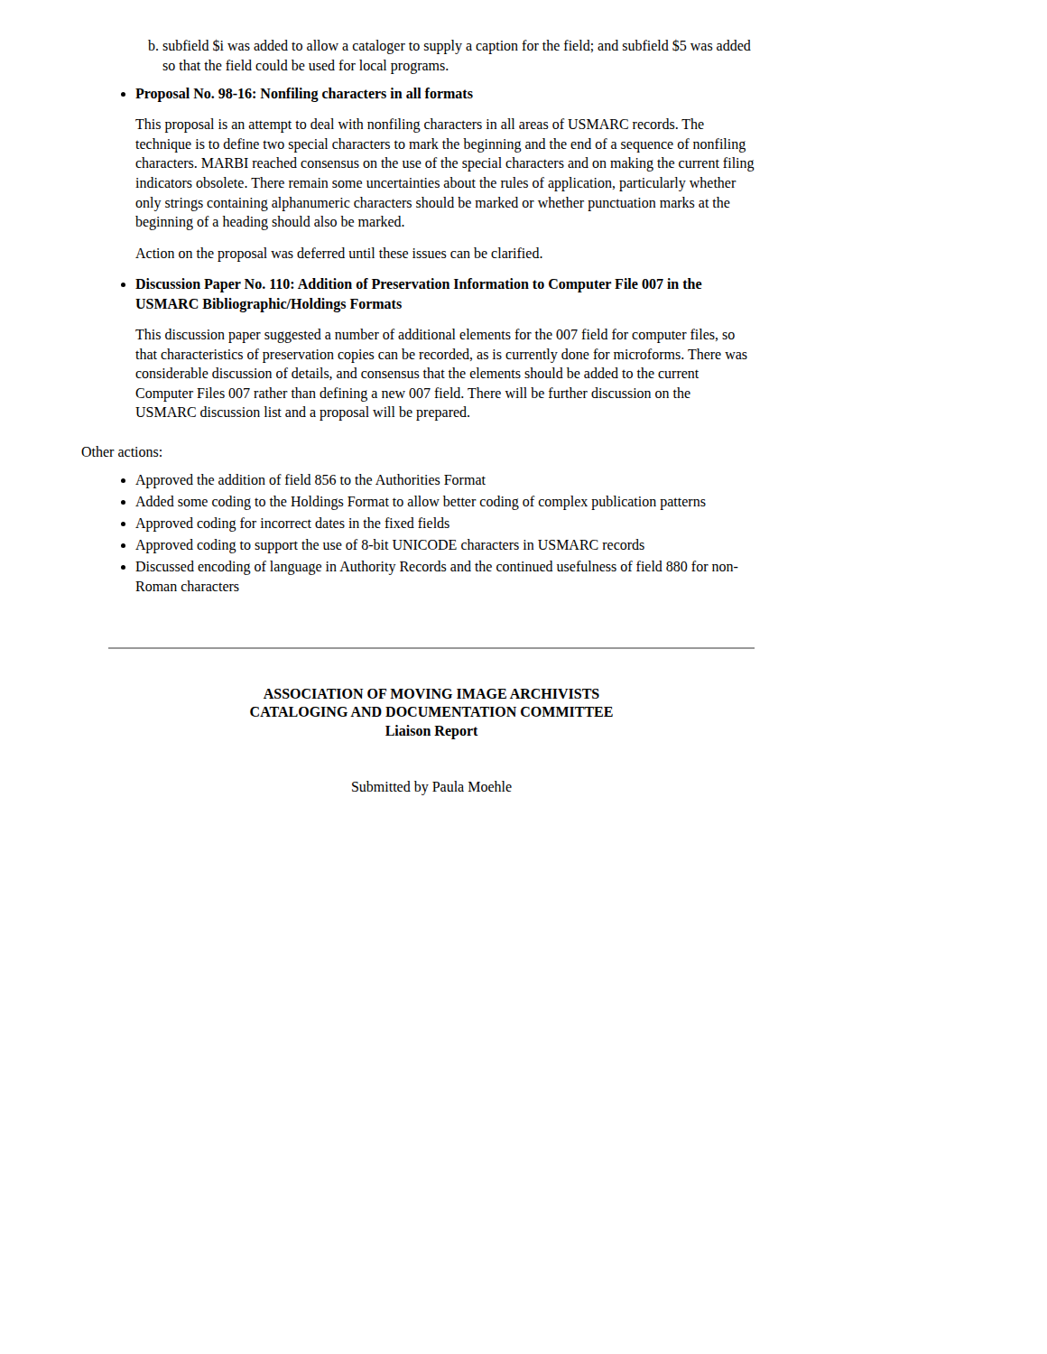subfield $i was added to allow a cataloger to supply a caption for the field; and subfield $5 was added so that the field could be used for local programs.
Proposal No. 98-16: Nonfiling characters in all formats
This proposal is an attempt to deal with nonfiling characters in all areas of USMARC records. The technique is to define two special characters to mark the beginning and the end of a sequence of nonfiling characters. MARBI reached consensus on the use of the special characters and on making the current filing indicators obsolete. There remain some uncertainties about the rules of application, particularly whether only strings containing alphanumeric characters should be marked or whether punctuation marks at the beginning of a heading should also be marked.
Action on the proposal was deferred until these issues can be clarified.
Discussion Paper No. 110: Addition of Preservation Information to Computer File 007 in the USMARC Bibliographic/Holdings Formats
This discussion paper suggested a number of additional elements for the 007 field for computer files, so that characteristics of preservation copies can be recorded, as is currently done for microforms. There was considerable discussion of details, and consensus that the elements should be added to the current Computer Files 007 rather than defining a new 007 field. There will be further discussion on the USMARC discussion list and a proposal will be prepared.
Other actions:
Approved the addition of field 856 to the Authorities Format
Added some coding to the Holdings Format to allow better coding of complex publication patterns
Approved coding for incorrect dates in the fixed fields
Approved coding to support the use of 8-bit UNICODE characters in USMARC records
Discussed encoding of language in Authority Records and the continued usefulness of field 880 for non-Roman characters
ASSOCIATION OF MOVING IMAGE ARCHIVISTS
CATALOGING AND DOCUMENTATION COMMITTEE
Liaison Report
Submitted by Paula Moehle